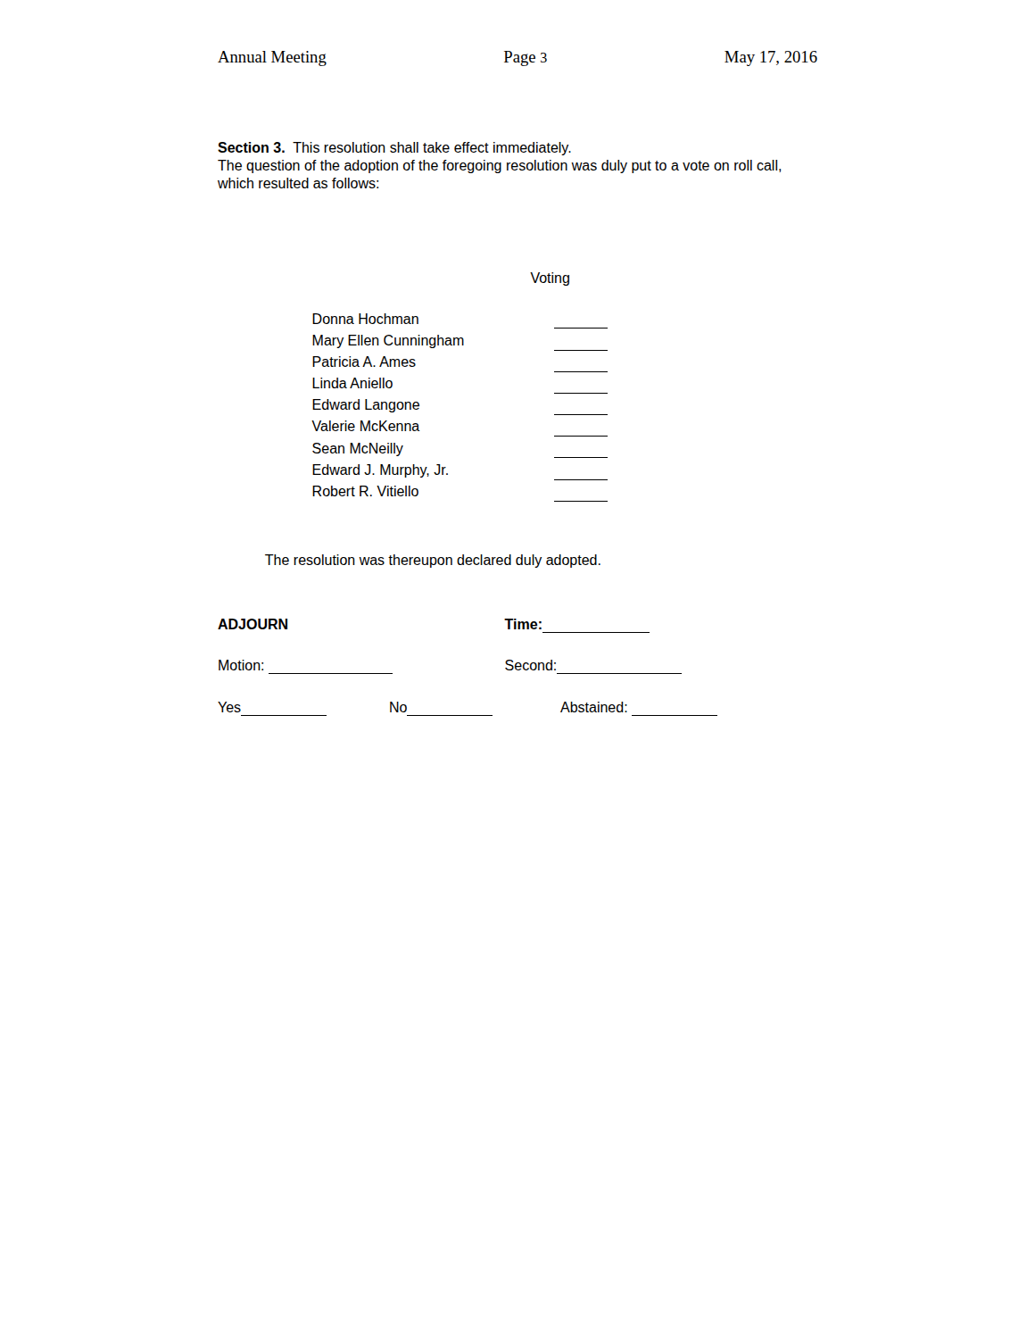Annual Meeting
Page 3
May 17, 2016
Section 3. This resolution shall take effect immediately.
The question of the adoption of the foregoing resolution was duly put to a vote on roll call, which resulted as follows:
Voting
| Donna Hochman | |
| Mary Ellen Cunningham | |
| Patricia A. Ames | |
| Linda Aniello | |
| Edward Langone | |
| Valerie McKenna | |
| Sean McNeilly | |
| Edward J. Murphy, Jr. | |
| Robert R. Vitiello | |
The resolution was thereupon declared duly adopted.
ADJOURN
Time:
Motion:
Second:
Yes
No
Abstained: